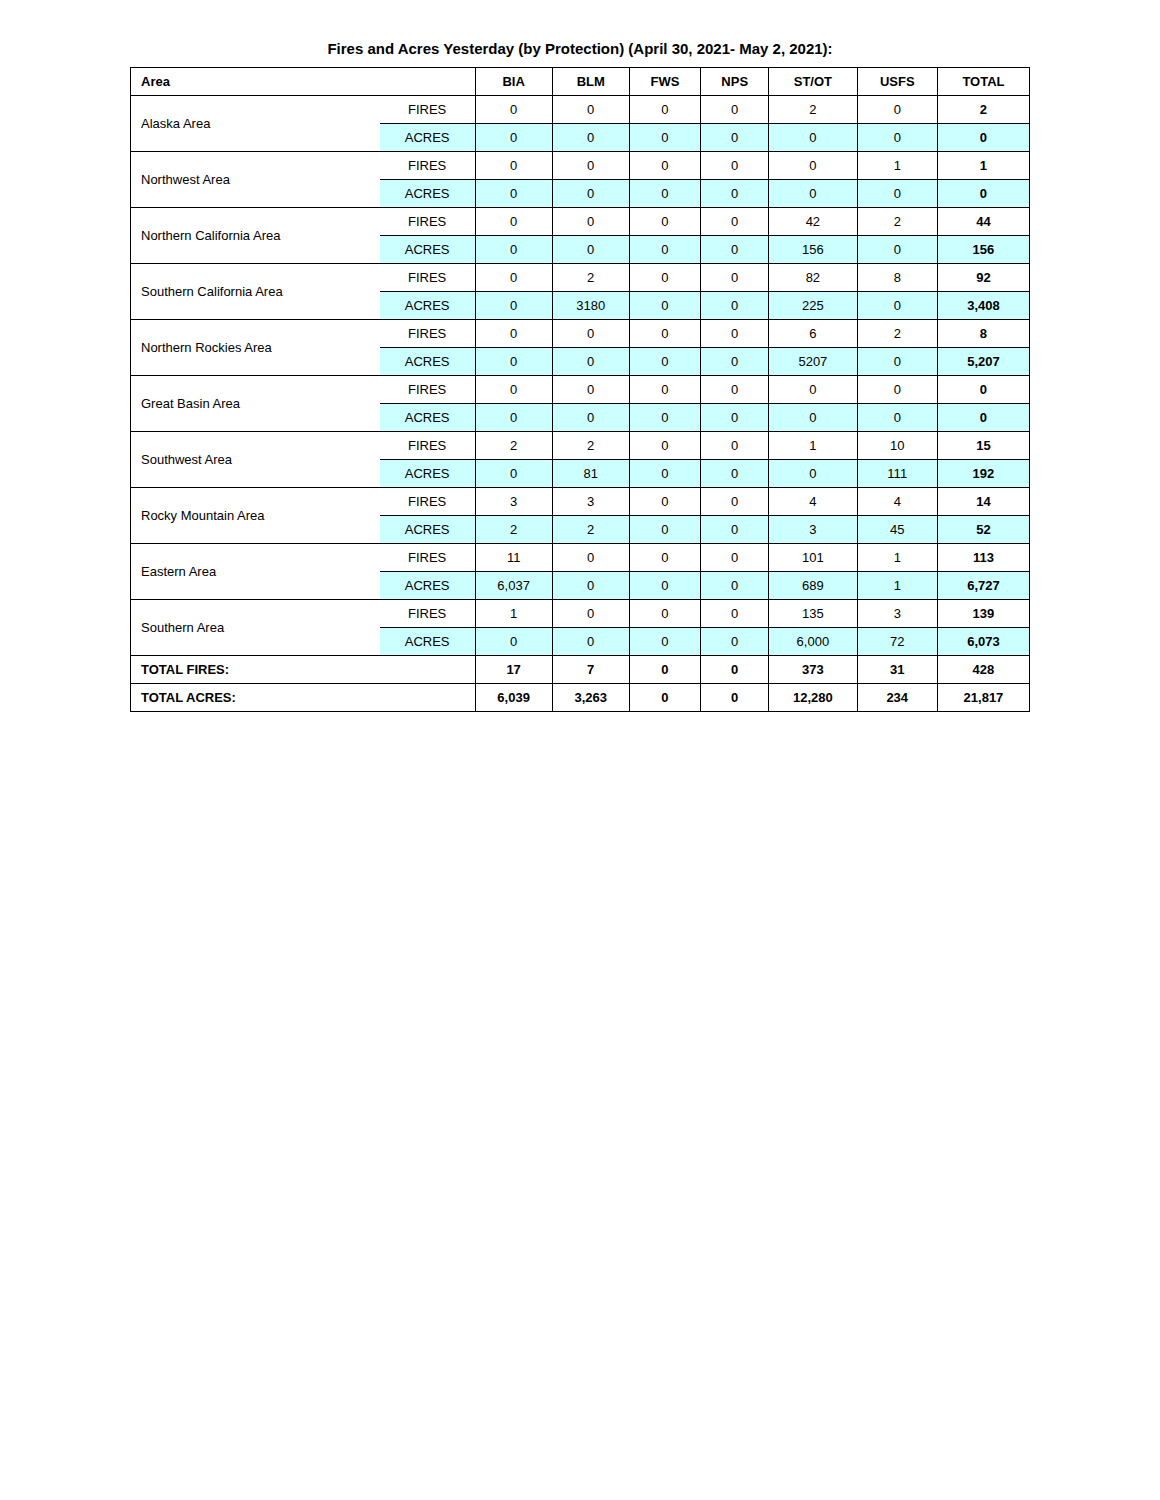Fires and Acres Yesterday (by Protection) (April 30, 2021- May 2, 2021):
| Area | BIA | BLM | FWS | NPS | ST/OT | USFS | TOTAL |
| --- | --- | --- | --- | --- | --- | --- | --- |
| Alaska Area | FIRES | 0 | 0 | 0 | 0 | 2 | 0 | 2 |
| ACRES | 0 | 0 | 0 | 0 | 0 | 0 | 0 |
| Northwest Area | FIRES | 0 | 0 | 0 | 0 | 0 | 1 | 1 |
| ACRES | 0 | 0 | 0 | 0 | 0 | 0 | 0 |
| Northern California Area | FIRES | 0 | 0 | 0 | 0 | 42 | 2 | 44 |
| ACRES | 0 | 0 | 0 | 0 | 156 | 0 | 156 |
| Southern California Area | FIRES | 0 | 2 | 0 | 0 | 82 | 8 | 92 |
| ACRES | 0 | 3180 | 0 | 0 | 225 | 0 | 3,408 |
| Northern Rockies Area | FIRES | 0 | 0 | 0 | 0 | 6 | 2 | 8 |
| ACRES | 0 | 0 | 0 | 0 | 5207 | 0 | 5,207 |
| Great Basin Area | FIRES | 0 | 0 | 0 | 0 | 0 | 0 | 0 |
| ACRES | 0 | 0 | 0 | 0 | 0 | 0 | 0 |
| Southwest Area | FIRES | 2 | 2 | 0 | 0 | 1 | 10 | 15 |
| ACRES | 0 | 81 | 0 | 0 | 0 | 111 | 192 |
| Rocky Mountain Area | FIRES | 3 | 3 | 0 | 0 | 4 | 4 | 14 |
| ACRES | 2 | 2 | 0 | 0 | 3 | 45 | 52 |
| Eastern Area | FIRES | 11 | 0 | 0 | 0 | 101 | 1 | 113 |
| ACRES | 6,037 | 0 | 0 | 0 | 689 | 1 | 6,727 |
| Southern Area | FIRES | 1 | 0 | 0 | 0 | 135 | 3 | 139 |
| ACRES | 0 | 0 | 0 | 0 | 6,000 | 72 | 6,073 |
| TOTAL FIRES: | 17 | 7 | 0 | 0 | 373 | 31 | 428 |
| TOTAL ACRES: | 6,039 | 3,263 | 0 | 0 | 12,280 | 234 | 21,817 |